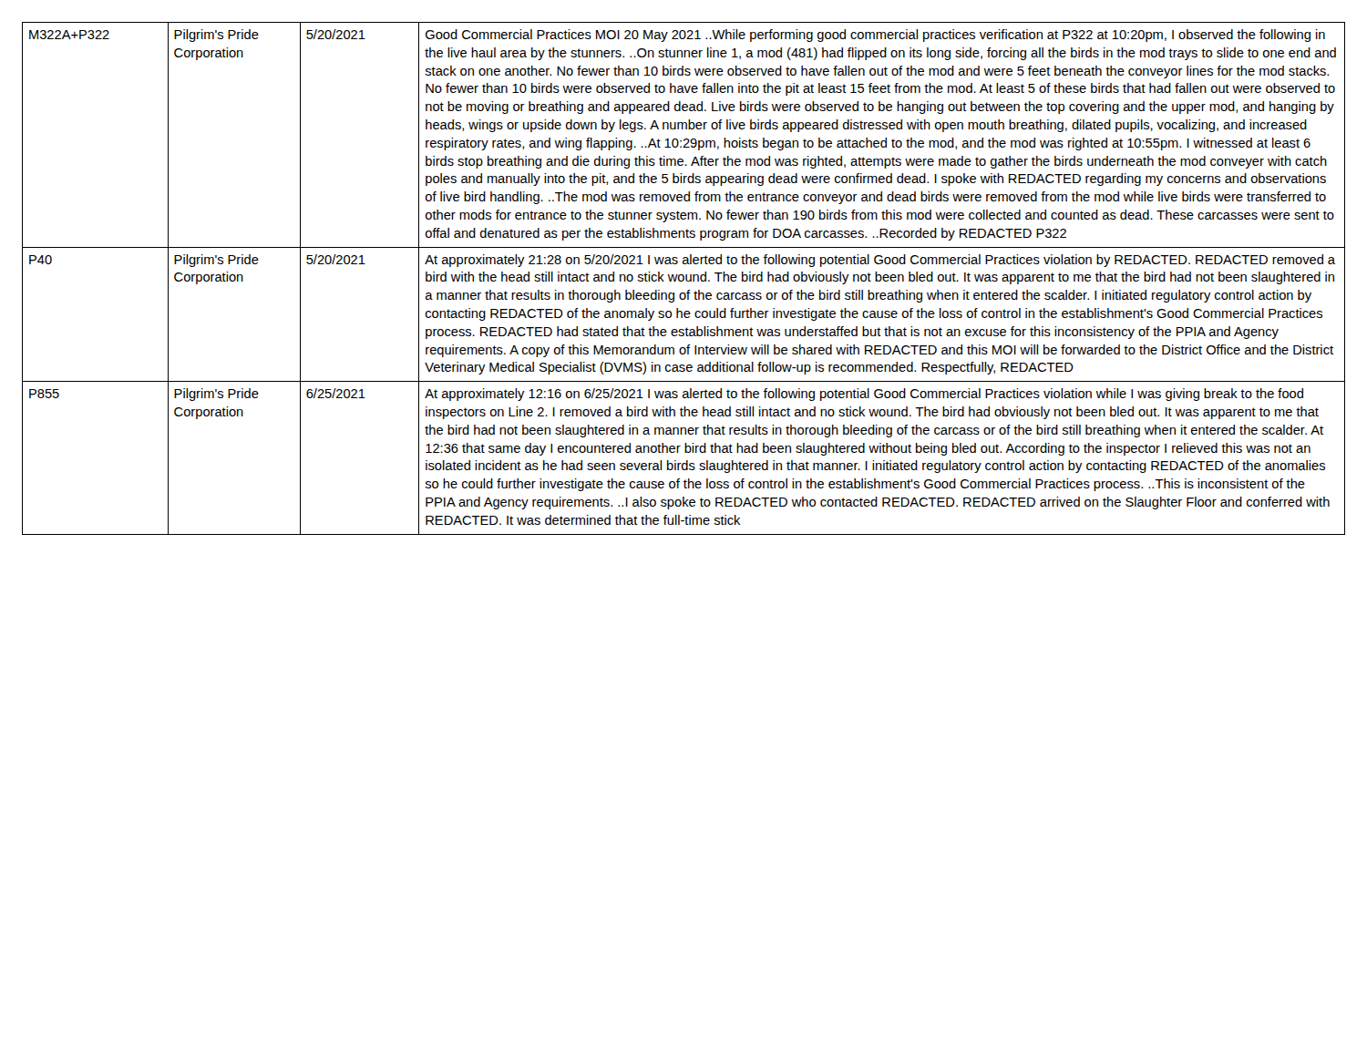| M322A+P322 | Pilgrim's Pride Corporation | 5/20/2021 | Good Commercial Practices MOI 20 May 2021 ..While performing good commercial practices verification at P322 at 10:20pm, I observed the following in the live haul area by the stunners. ..On stunner line 1, a mod (481) had flipped on its long side, forcing all the birds in the mod trays to slide to one end and stack on one another. No fewer than 10 birds were observed to have fallen out of the mod and were 5 feet beneath the conveyor lines for the mod stacks. No fewer than 10 birds were observed to have fallen into the pit at least 15 feet from the mod. At least 5 of these birds that had fallen out were observed to not be moving or breathing and appeared dead. Live birds were observed to be hanging out between the top covering and the upper mod, and hanging by heads, wings or upside down by legs. A number of live birds appeared distressed with open mouth breathing, dilated pupils, vocalizing, and increased respiratory rates, and wing flapping. ..At 10:29pm, hoists began to be attached to the mod, and the mod was righted at 10:55pm. I witnessed at least 6 birds stop breathing and die during this time. After the mod was righted, attempts were made to gather the birds underneath the mod conveyer with catch poles and manually into the pit, and the 5 birds appearing dead were confirmed dead. I spoke with REDACTED regarding my concerns and observations of live bird handling. ..The mod was removed from the entrance conveyor and dead birds were removed from the mod while live birds were transferred to other mods for entrance to the stunner system. No fewer than 190 birds from this mod were collected and counted as dead. These carcasses were sent to offal and denatured as per the establishments program for DOA carcasses. ..Recorded by REDACTED P322 |
| P40 | Pilgrim's Pride Corporation | 5/20/2021 | At approximately 21:28 on 5/20/2021 I was alerted to the following potential Good Commercial Practices violation by REDACTED. REDACTED removed a bird with the head still intact and no stick wound. The bird had obviously not been bled out. It was apparent to me that the bird had not been slaughtered in a manner that results in thorough bleeding of the carcass or of the bird still breathing when it entered the scalder. I initiated regulatory control action by contacting REDACTED of the anomaly so he could further investigate the cause of the loss of control in the establishment's Good Commercial Practices process. REDACTED had stated that the establishment was understaffed but that is not an excuse for this inconsistency of the PPIA and Agency requirements. A copy of this Memorandum of Interview will be shared with REDACTED and this MOI will be forwarded to the District Office and the District Veterinary Medical Specialist (DVMS) in case additional follow-up is recommended. Respectfully, REDACTED |
| P855 | Pilgrim's Pride Corporation | 6/25/2021 | At approximately 12:16 on 6/25/2021 I was alerted to the following potential Good Commercial Practices violation while I was giving break to the food inspectors on Line 2. I removed a bird with the head still intact and no stick wound. The bird had obviously not been bled out. It was apparent to me that the bird had not been slaughtered in a manner that results in thorough bleeding of the carcass or of the bird still breathing when it entered the scalder. At 12:36 that same day I encountered another bird that had been slaughtered without being bled out. According to the inspector I relieved this was not an isolated incident as he had seen several birds slaughtered in that manner. I initiated regulatory control action by contacting REDACTED of the anomalies so he could further investigate the cause of the loss of control in the establishment's Good Commercial Practices process. ..This is inconsistent of the PPIA and Agency requirements. ..I also spoke to REDACTED who contacted REDACTED. REDACTED arrived on the Slaughter Floor and conferred with REDACTED. It was determined that the full-time stick |